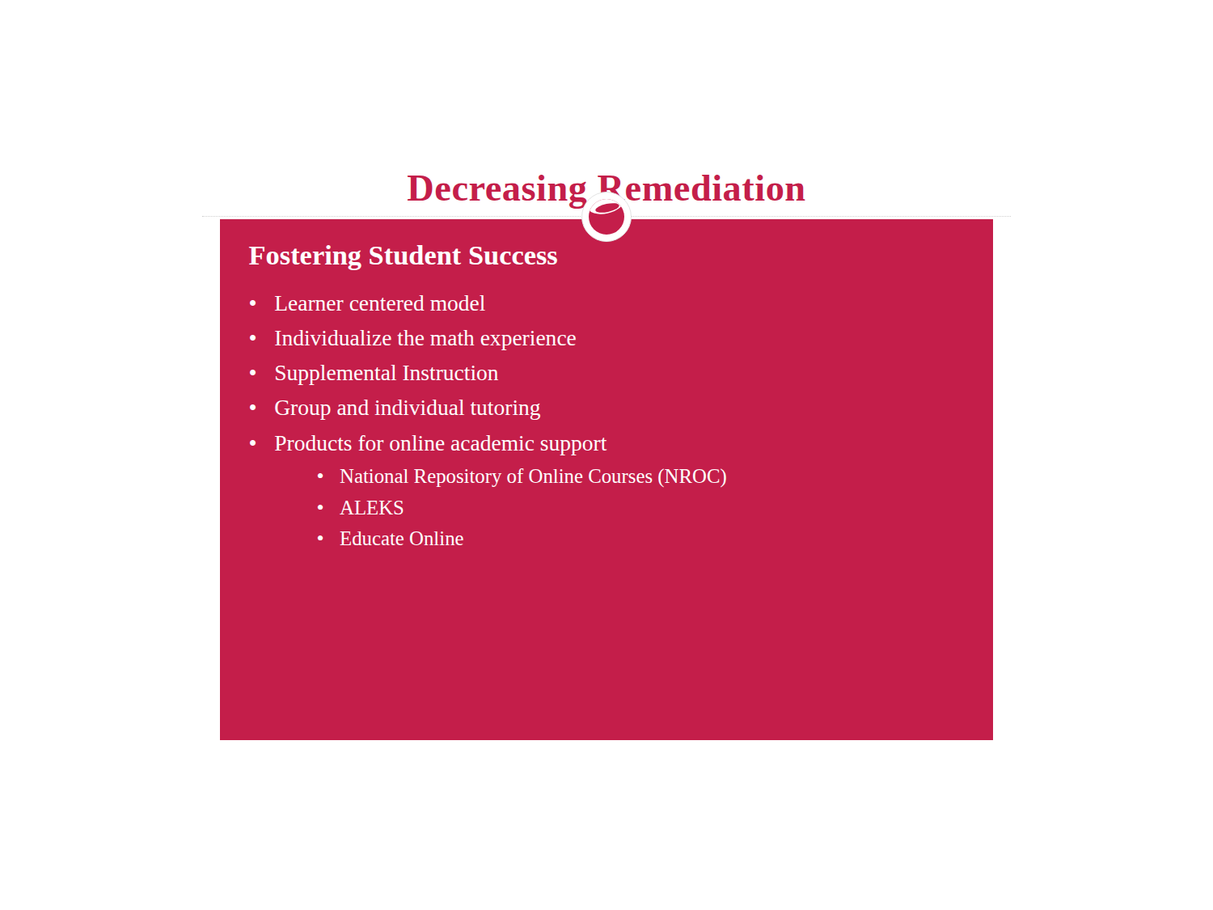Decreasing Remediation
Fostering Student Success
Learner centered model
Individualize the math experience
Supplemental Instruction
Group and individual tutoring
Products for online academic support
National Repository of Online Courses (NROC)
ALEKS
Educate Online